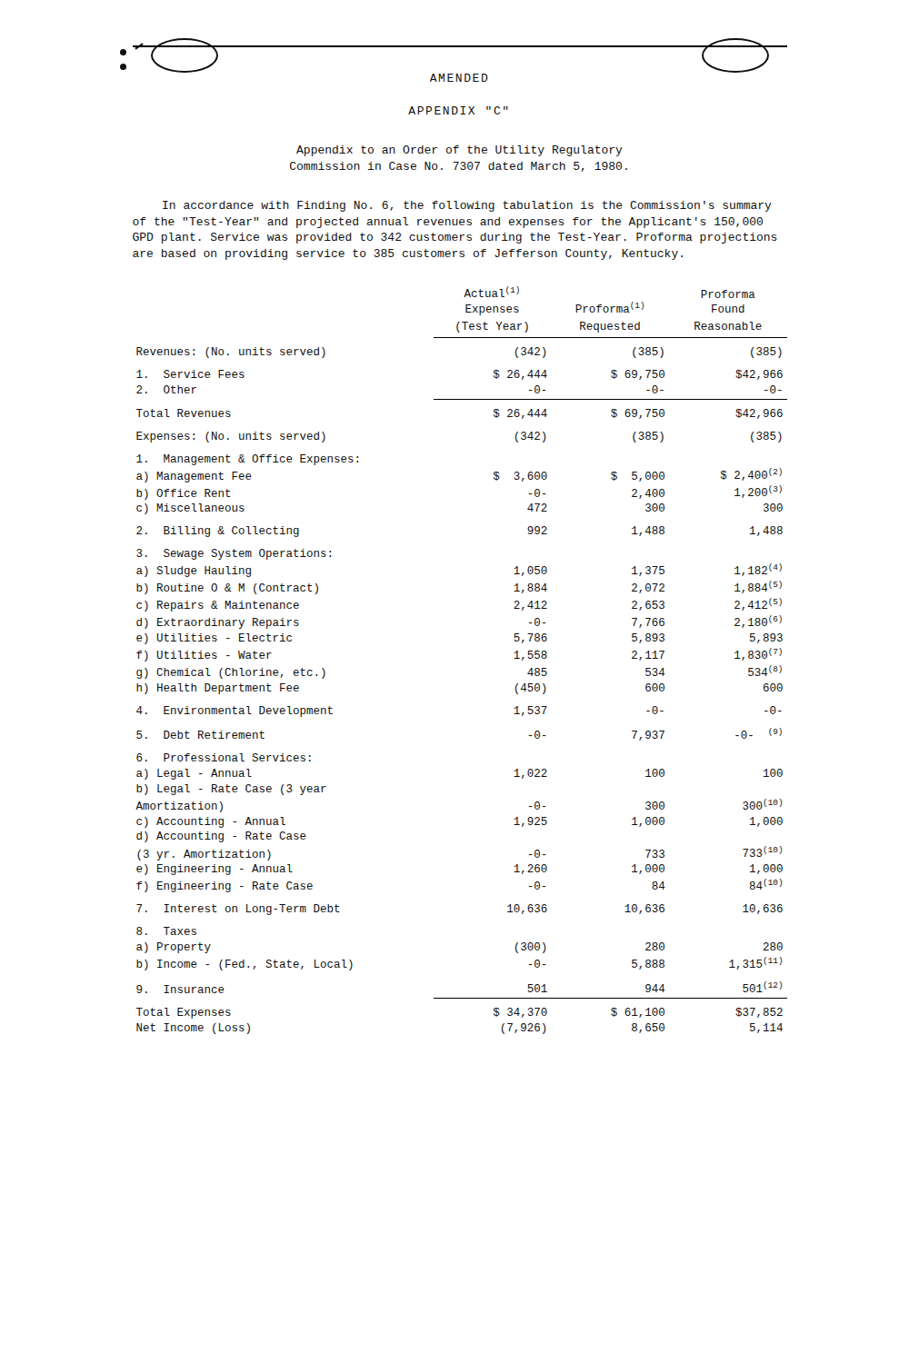AMENDED
APPENDIX "C"
Appendix to an Order of the Utility Regulatory
Commission in Case No. 7307 dated March 5, 1980.
In accordance with Finding No. 6, the following tabulation is the Commission's summary of the "Test-Year" and projected annual revenues and expenses for the Applicant's 150,000 GPD plant. Service was provided to 342 customers during the Test-Year. Proforma projections are based on providing service to 385 customers of Jefferson County, Kentucky.
| | Actual (1) Expenses | Proforma (1) | Proforma Found |
| --- | --- | --- | --- |
| | (Test Year) | Requested | Reasonable |
| Revenues: (No. units served) | (342) | (385) | (385) |
| 1. Service Fees | $ 26,444 | $ 69,750 | $42,966 |
| 2. Other | -0- | -0- | -0- |
| Total Revenues | $ 26,444 | $ 69,750 | $42,966 |
| Expenses: (No. units served) | (342) | (385) | (385) |
| 1. Management & Office Expenses: | | | |
| a) Management Fee | $ 3,600 | $ 5,000 | $ 2,400 (2) |
| b) Office Rent | -0- | 2,400 | 1,200 (3) |
| c) Miscellaneous | 472 | 300 | 300 |
| 2. Billing & Collecting | 992 | 1,488 | 1,488 |
| 3. Sewage System Operations: | | | |
| a) Sludge Hauling | 1,050 | 1,375 | 1,182 (4) |
| b) Routine O & M (Contract) | 1,884 | 2,072 | 1,884 (5) |
| c) Repairs & Maintenance | 2,412 | 2,653 | 2,412 (5) |
| d) Extraordinary Repairs | -0- | 7,766 | 2,180 (6) |
| e) Utilities - Electric | 5,786 | 5,893 | 5,893 |
| f) Utilities - Water | 1,558 | 2,117 | 1,830 (7) |
| g) Chemical (Chlorine, etc.) | 485 | 534 | 534 (8) |
| h) Health Department Fee | (450) | 600 | 600 |
| 4. Environmental Development | 1,537 | -0- | -0- |
| 5. Debt Retirement | -0- | 7,937 | -0- (9) |
| 6. Professional Services: | | | |
| a) Legal - Annual | 1,022 | 100 | 100 |
| b) Legal - Rate Case (3 year | | | |
| Amortization) | -0- | 300 | 300 (10) |
| c) Accounting - Annual | 1,925 | 1,000 | 1,000 |
| d) Accounting - Rate Case | | | |
| (3 yr. Amortization) | -0- | 733 | 733 (10) |
| e) Engineering - Annual | 1,260 | 1,000 | 1,000 |
| f) Engineering - Rate Case | -0- | 84 | 84 (10) |
| 7. Interest on Long-Term Debt | 10,636 | 10,636 | 10,636 |
| 8. Taxes | | | |
| a) Property | (300) | 280 | 280 |
| b) Income - (Fed., State, Local) | -0- | 5,888 | 1,315 (11) |
| 9. Insurance | 501 | 944 | 501 (12) |
| Total Expenses | $ 34,370 | $ 61,100 | $37,852 |
| Net Income (Loss) | (7,926) | 8,650 | 5,114 |